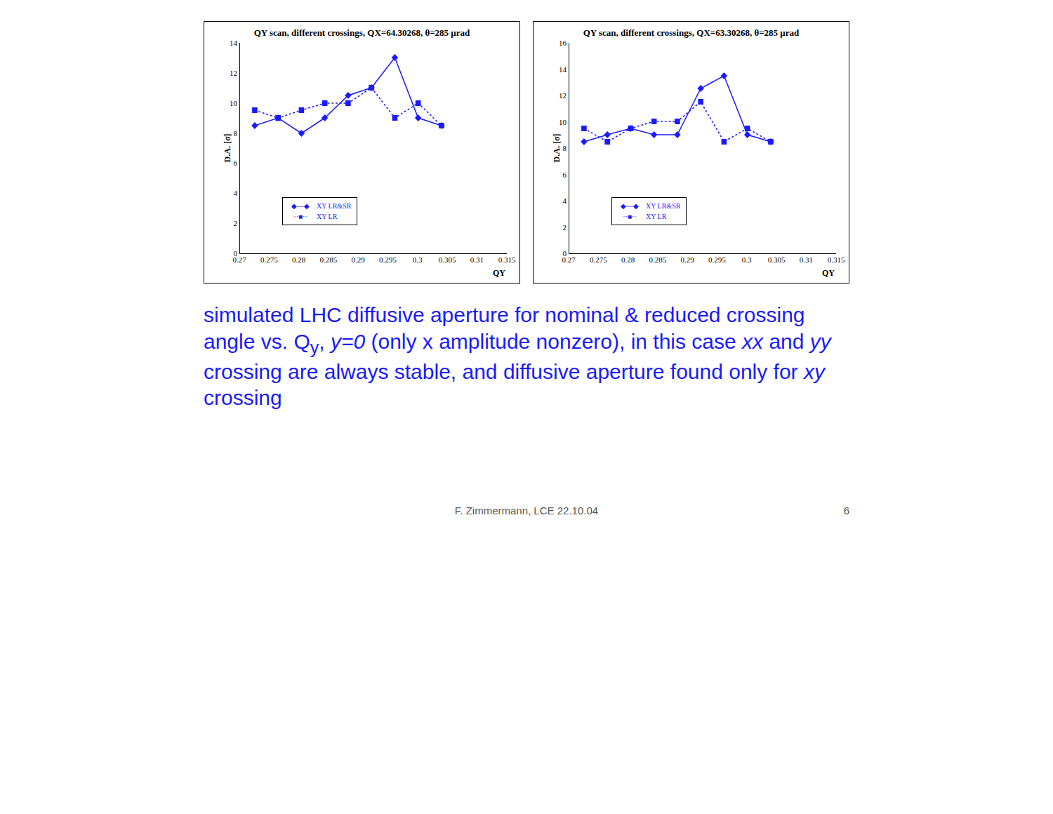QY scan, different crossings, QX=64.30268, θ=285 μrad
D.A. [σ]
14 12 10 8 6 4 2 0
◆—◆XY LR&SR
··■··XY LR
0.27 0.275 0.28 0.285 0.29 0.295 0.3 0.305 0.31 0.315
QY
QY scan, different crossings, QX=63.30268, θ=285 μrad
D.A. [σ]
16 14 12 10 8 6 4 2 0
◆—◆XY LR&SR
··■··XY LR
0.27 0.275 0.28 0.285 0.29 0.295 0.3 0.305 0.31 0.315
QY
simulated LHC diffusive aperture for nominal & reduced crossing angle vs. Qy, y=0 (only x amplitude nonzero), in this case xx and yy crossing are always stable, and diffusive aperture found only for xy crossing
F. Zimmermann, LCE 22.10.04 6